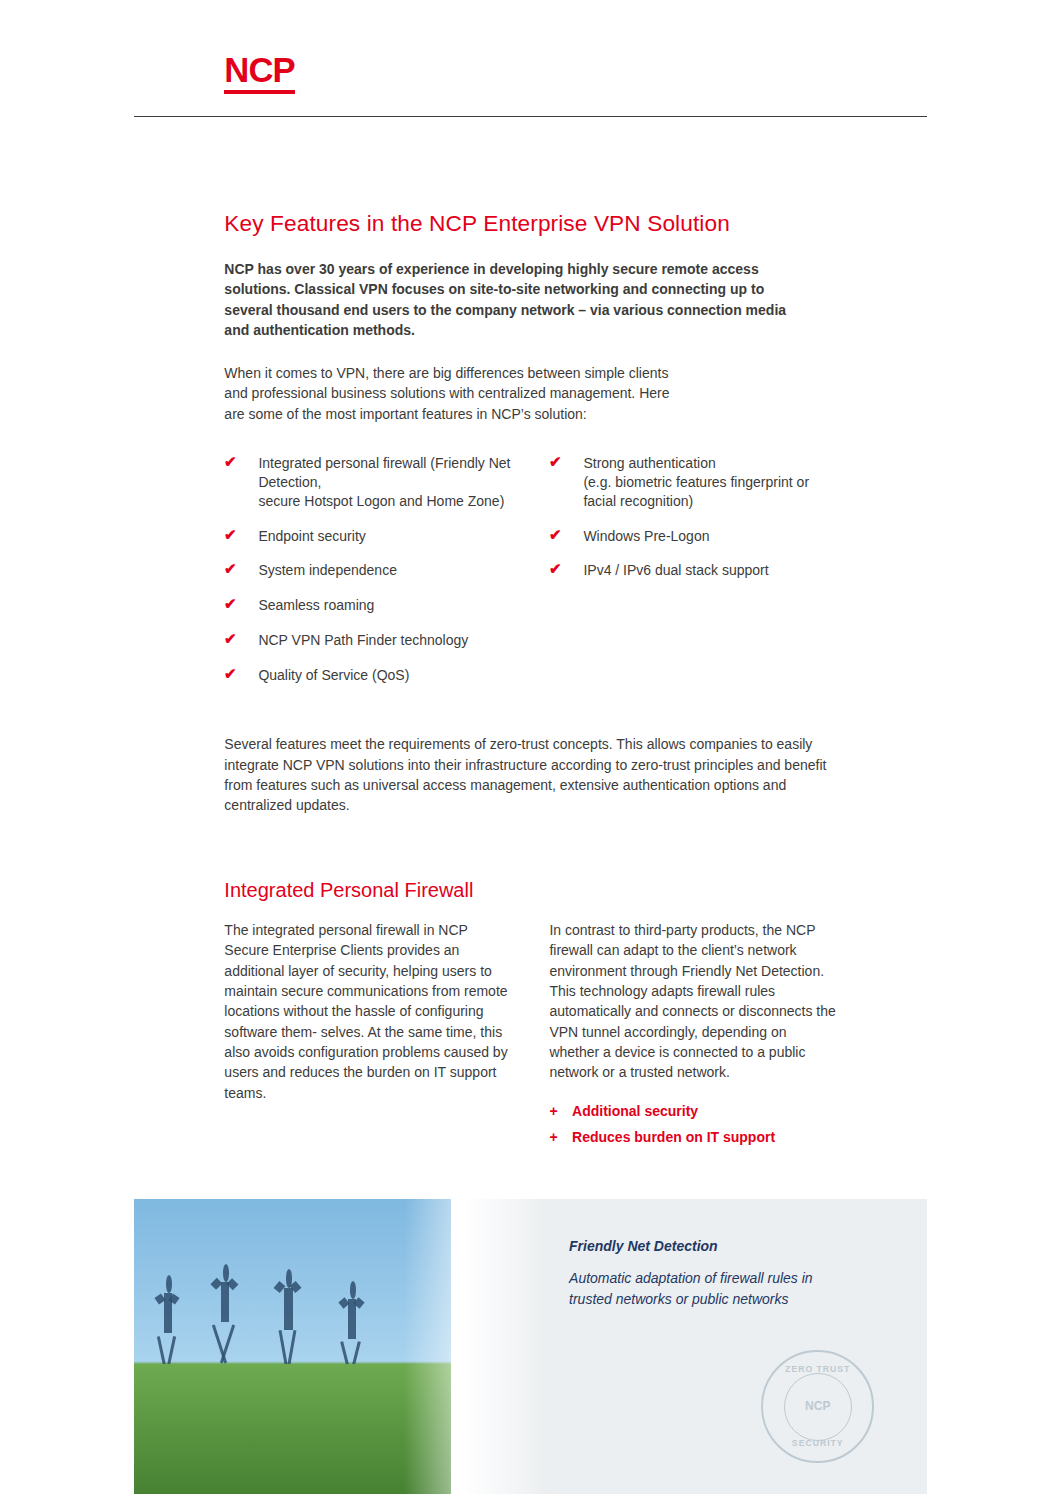NCP
Key Features in the NCP Enterprise VPN Solution
NCP has over 30 years of experience in developing highly secure remote access solutions. Classical VPN focuses on site-to-site networking and connecting up to several thousand end users to the company network – via various connection media and authentication methods.
When it comes to VPN, there are big differences between simple clients and professional business solutions with centralized management. Here are some of the most important features in NCP’s solution:
Integrated personal firewall (Friendly Net Detection,
secure Hotspot Logon and Home Zone)
Endpoint security
System independence
Seamless roaming
NCP VPN Path Finder technology
Quality of Service (QoS)
Strong authentication
(e.g. biometric features fingerprint or facial recognition)
Windows Pre-Logon
IPv4 / IPv6 dual stack support
Several features meet the requirements of zero-trust concepts. This allows companies to easily integrate NCP VPN solutions into their infrastructure according to zero-trust principles and benefit from features such as universal access management, extensive authentication options and centralized updates.
Integrated Personal Firewall
The integrated personal firewall in NCP Secure Enterprise Clients provides an additional layer of security, helping users to maintain secure communications from remote locations without the hassle of configuring software them- selves. At the same time, this also avoids configuration problems caused by users and reduces the burden on IT support teams.
In contrast to third-party products, the NCP firewall can adapt to the client’s network environment through Friendly Net Detection.
This technology adapts firewall rules automatically and connects or disconnects the VPN tunnel accordingly, depending on whether a device is connected to a public network or a trusted network.
Additional security
Reduces burden on IT support
Friendly Net Detection
Automatic adaptation of firewall rules in trusted networks or public networks
ZERO TRUST
NCP
SECURITY